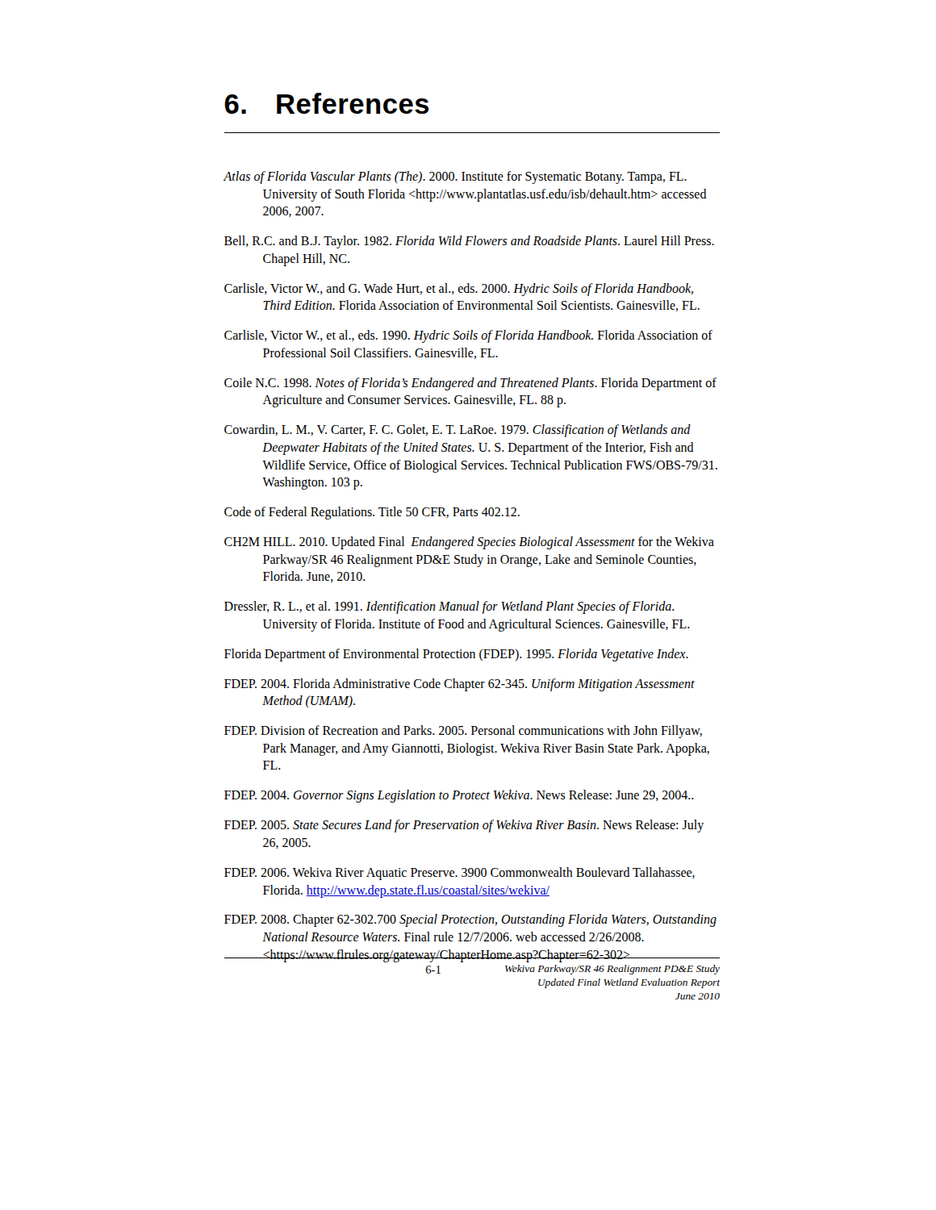6. References
Atlas of Florida Vascular Plants (The). 2000. Institute for Systematic Botany. Tampa, FL. University of South Florida <http://www.plantatlas.usf.edu/isb/dehault.htm> accessed 2006, 2007.
Bell, R.C. and B.J. Taylor. 1982. Florida Wild Flowers and Roadside Plants. Laurel Hill Press. Chapel Hill, NC.
Carlisle, Victor W., and G. Wade Hurt, et al., eds. 2000. Hydric Soils of Florida Handbook, Third Edition. Florida Association of Environmental Soil Scientists. Gainesville, FL.
Carlisle, Victor W., et al., eds. 1990. Hydric Soils of Florida Handbook. Florida Association of Professional Soil Classifiers. Gainesville, FL.
Coile N.C. 1998. Notes of Florida’s Endangered and Threatened Plants. Florida Department of Agriculture and Consumer Services. Gainesville, FL. 88 p.
Cowardin, L. M., V. Carter, F. C. Golet, E. T. LaRoe. 1979. Classification of Wetlands and Deepwater Habitats of the United States. U. S. Department of the Interior, Fish and Wildlife Service, Office of Biological Services. Technical Publication FWS/OBS-79/31. Washington. 103 p.
Code of Federal Regulations. Title 50 CFR, Parts 402.12.
CH2M HILL. 2010. Updated Final Endangered Species Biological Assessment for the Wekiva Parkway/SR 46 Realignment PD&E Study in Orange, Lake and Seminole Counties, Florida. June, 2010.
Dressler, R. L., et al. 1991. Identification Manual for Wetland Plant Species of Florida. University of Florida. Institute of Food and Agricultural Sciences. Gainesville, FL.
Florida Department of Environmental Protection (FDEP). 1995. Florida Vegetative Index.
FDEP. 2004. Florida Administrative Code Chapter 62-345. Uniform Mitigation Assessment Method (UMAM).
FDEP. Division of Recreation and Parks. 2005. Personal communications with John Fillyaw, Park Manager, and Amy Giannotti, Biologist. Wekiva River Basin State Park. Apopka, FL.
FDEP. 2004. Governor Signs Legislation to Protect Wekiva. News Release: June 29, 2004..
FDEP. 2005. State Secures Land for Preservation of Wekiva River Basin. News Release: July 26, 2005.
FDEP. 2006. Wekiva River Aquatic Preserve. 3900 Commonwealth Boulevard Tallahassee, Florida. http://www.dep.state.fl.us/coastal/sites/wekiva/
FDEP. 2008. Chapter 62-302.700 Special Protection, Outstanding Florida Waters, Outstanding National Resource Waters. Final rule 12/7/2006. web accessed 2/26/2008. <https://www.flrules.org/gateway/ChapterHome.asp?Chapter=62-302>
6-1
Wekiva Parkway/SR 46 Realignment PD&E Study
Updated Final Wetland Evaluation Report
June 2010